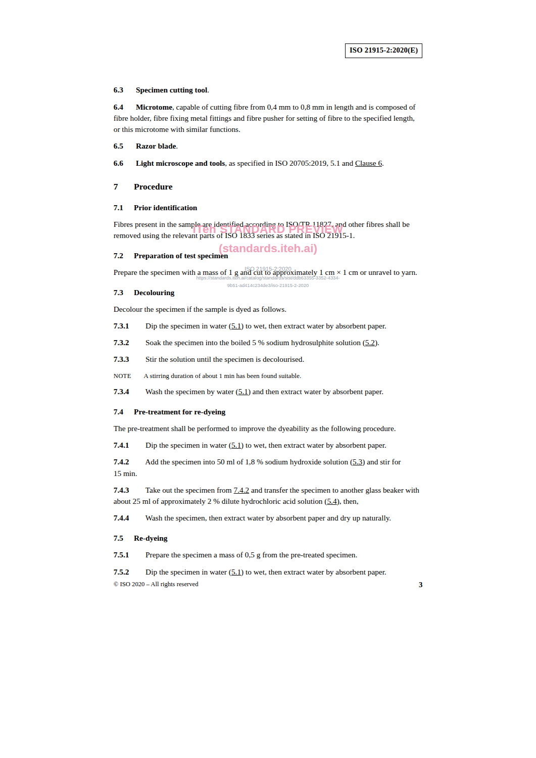ISO 21915-2:2020(E)
6.3 Specimen cutting tool.
6.4 Microtome, capable of cutting fibre from 0,4 mm to 0,8 mm in length and is composed of fibre holder, fibre fixing metal fittings and fibre pusher for setting of fibre to the specified length, or this microtome with similar functions.
6.5 Razor blade.
6.6 Light microscope and tools, as specified in ISO 20705:2019, 5.1 and Clause 6.
7 Procedure
7.1 Prior identification
Fibres present in the sample are identified according to ISO/TR 11827, and other fibres shall be removed using the relevant parts of ISO 1833 series as stated in ISO 21915-1.
7.2 Preparation of test specimen
Prepare the specimen with a mass of 1 g and cut to approximately 1 cm × 1 cm or unravel to yarn.
7.3 Decolouring
Decolour the specimen if the sample is dyed as follows.
7.3.1 Dip the specimen in water (5.1) to wet, then extract water by absorbent paper.
7.3.2 Soak the specimen into the boiled 5 % sodium hydrosulphite solution (5.2).
7.3.3 Stir the solution until the specimen is decolourised.
NOTE A stirring duration of about 1 min has been found suitable.
7.3.4 Wash the specimen by water (5.1) and then extract water by absorbent paper.
7.4 Pre-treatment for re-dyeing
The pre-treatment shall be performed to improve the dyeability as the following procedure.
7.4.1 Dip the specimen in water (5.1) to wet, then extract water by absorbent paper.
7.4.2 Add the specimen into 50 ml of 1,8 % sodium hydroxide solution (5.3) and stir for 15 min.
7.4.3 Take out the specimen from 7.4.2 and transfer the specimen to another glass beaker with about 25 ml of approximately 2 % dilute hydrochloric acid solution (5.4), then,
7.4.4 Wash the specimen, then extract water by absorbent paper and dry up naturally.
7.5 Re-dyeing
7.5.1 Prepare the specimen a mass of 0,5 g from the pre-treated specimen.
7.5.2 Dip the specimen in water (5.1) to wet, then extract water by absorbent paper.
iTeh STANDARD PREVIEW
(standards.iteh.ai)
ISO 21915-2:2020
https://standards.iteh.ai/catalog/standards/sist/ddb63355-3352-4334-
9b51-ad414c234de3/iso-21915-2-2020
© ISO 2020 – All rights reserved
3